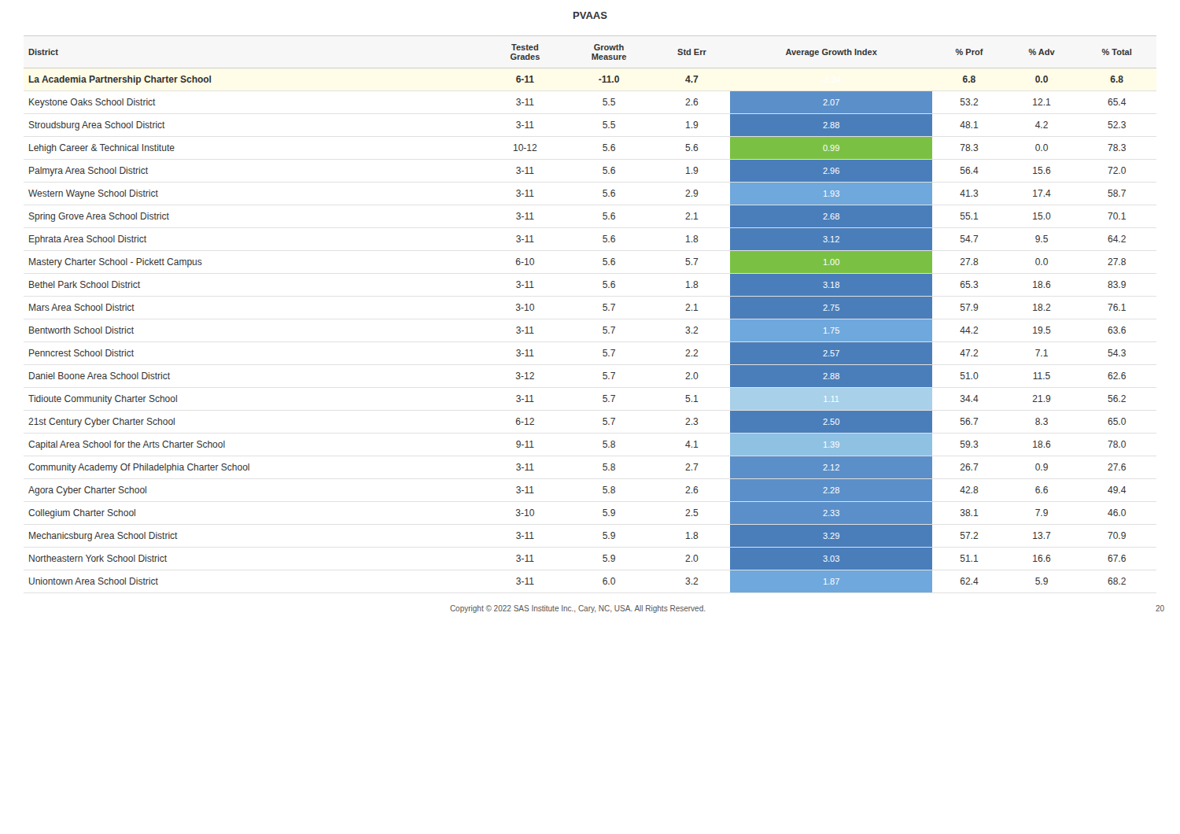PVAAS
| District | Tested Grades | Growth Measure | Std Err | Average Growth Index | % Prof | % Adv | % Total |
| --- | --- | --- | --- | --- | --- | --- | --- |
| La Academia Partnership Charter School | 6-11 | -11.0 | 4.7 | -2.34 | 6.8 | 0.0 | 6.8 |
| Keystone Oaks School District | 3-11 | 5.5 | 2.6 | 2.07 | 53.2 | 12.1 | 65.4 |
| Stroudsburg Area School District | 3-11 | 5.5 | 1.9 | 2.88 | 48.1 | 4.2 | 52.3 |
| Lehigh Career & Technical Institute | 10-12 | 5.6 | 5.6 | 0.99 | 78.3 | 0.0 | 78.3 |
| Palmyra Area School District | 3-11 | 5.6 | 1.9 | 2.96 | 56.4 | 15.6 | 72.0 |
| Western Wayne School District | 3-11 | 5.6 | 2.9 | 1.93 | 41.3 | 17.4 | 58.7 |
| Spring Grove Area School District | 3-11 | 5.6 | 2.1 | 2.68 | 55.1 | 15.0 | 70.1 |
| Ephrata Area School District | 3-11 | 5.6 | 1.8 | 3.12 | 54.7 | 9.5 | 64.2 |
| Mastery Charter School - Pickett Campus | 6-10 | 5.6 | 5.7 | 1.00 | 27.8 | 0.0 | 27.8 |
| Bethel Park School District | 3-11 | 5.6 | 1.8 | 3.18 | 65.3 | 18.6 | 83.9 |
| Mars Area School District | 3-10 | 5.7 | 2.1 | 2.75 | 57.9 | 18.2 | 76.1 |
| Bentworth School District | 3-11 | 5.7 | 3.2 | 1.75 | 44.2 | 19.5 | 63.6 |
| Penncrest School District | 3-11 | 5.7 | 2.2 | 2.57 | 47.2 | 7.1 | 54.3 |
| Daniel Boone Area School District | 3-12 | 5.7 | 2.0 | 2.88 | 51.0 | 11.5 | 62.6 |
| Tidioute Community Charter School | 3-11 | 5.7 | 5.1 | 1.11 | 34.4 | 21.9 | 56.2 |
| 21st Century Cyber Charter School | 6-12 | 5.7 | 2.3 | 2.50 | 56.7 | 8.3 | 65.0 |
| Capital Area School for the Arts Charter School | 9-11 | 5.8 | 4.1 | 1.39 | 59.3 | 18.6 | 78.0 |
| Community Academy Of Philadelphia Charter School | 3-11 | 5.8 | 2.7 | 2.12 | 26.7 | 0.9 | 27.6 |
| Agora Cyber Charter School | 3-11 | 5.8 | 2.6 | 2.28 | 42.8 | 6.6 | 49.4 |
| Collegium Charter School | 3-10 | 5.9 | 2.5 | 2.33 | 38.1 | 7.9 | 46.0 |
| Mechanicsburg Area School District | 3-11 | 5.9 | 1.8 | 3.29 | 57.2 | 13.7 | 70.9 |
| Northeastern York School District | 3-11 | 5.9 | 2.0 | 3.03 | 51.1 | 16.6 | 67.6 |
| Uniontown Area School District | 3-11 | 6.0 | 3.2 | 1.87 | 62.4 | 5.9 | 68.2 |
Copyright © 2022 SAS Institute Inc., Cary, NC, USA. All Rights Reserved. 20